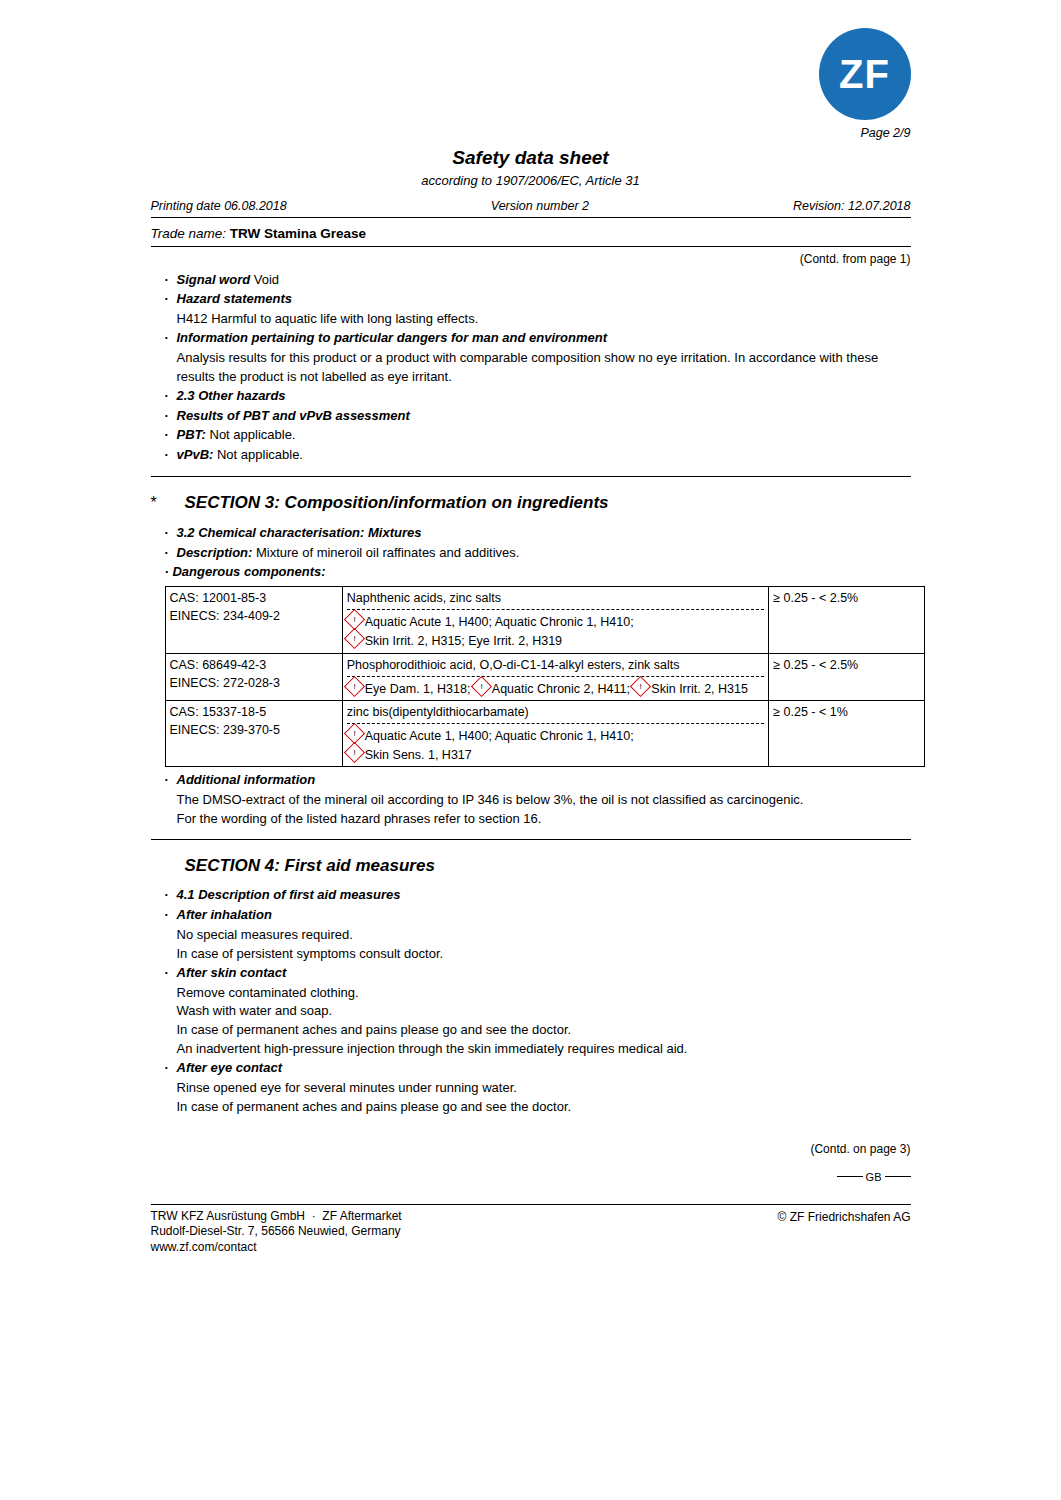ZF
Page 2/9
Safety data sheet
according to 1907/2006/EC, Article 31
Printing date 06.08.2018 Version number 2 Revision: 12.07.2018
Trade name: TRW Stamina Grease
(Contd. from page 1)
Signal word Void
Hazard statements
H412 Harmful to aquatic life with long lasting effects.
Information pertaining to particular dangers for man and environment
Analysis results for this product or a product with comparable composition show no eye irritation. In accordance with these results the product is not labelled as eye irritant.
2.3 Other hazards
Results of PBT and vPvB assessment
PBT: Not applicable.
vPvB: Not applicable.
*SECTION 3: Composition/information on ingredients
3.2 Chemical characterisation: Mixtures
Description: Mixture of mineroil oil raffinates and additives.
· Dangerous components:
| CAS: 12001-85-3 EINECS: 234-409-2 | Naphthenic acids, zinc salts ! Aquatic Acute 1, H400; Aquatic Chronic 1, H410; ! Skin Irrit. 2, H315; Eye Irrit. 2, H319 | ≥ 0.25 - < 2.5% |
| CAS: 68649-42-3 EINECS: 272-028-3 | Phosphorodithioic acid, O,O-di-C1-14-alkyl esters, zink salts ! Eye Dam. 1, H318; ! Aquatic Chronic 2, H411; ! Skin Irrit. 2, H315 | ≥ 0.25 - < 2.5% |
| CAS: 15337-18-5 EINECS: 239-370-5 | zinc bis(dipentyldithiocarbamate) ! Aquatic Acute 1, H400; Aquatic Chronic 1, H410; ! Skin Sens. 1, H317 | ≥ 0.25 - < 1% |
Additional information
The DMSO-extract of the mineral oil according to IP 346 is below 3%, the oil is not classified as carcinogenic.
For the wording of the listed hazard phrases refer to section 16.
SECTION 4: First aid measures
4.1 Description of first aid measures
After inhalation
No special measures required.
In case of persistent symptoms consult doctor.
After skin contact
Remove contaminated clothing.
Wash with water and soap.
In case of permanent aches and pains please go and see the doctor.
An inadvertent high-pressure injection through the skin immediately requires medical aid.
After eye contact
Rinse opened eye for several minutes under running water.
In case of permanent aches and pains please go and see the doctor.
(Contd. on page 3)
GB
TRW KFZ Ausrüstung GmbH · ZF Aftermarket
Rudolf-Diesel-Str. 7, 56566 Neuwied, Germany
www.zf.com/contact
© ZF Friedrichshafen AG